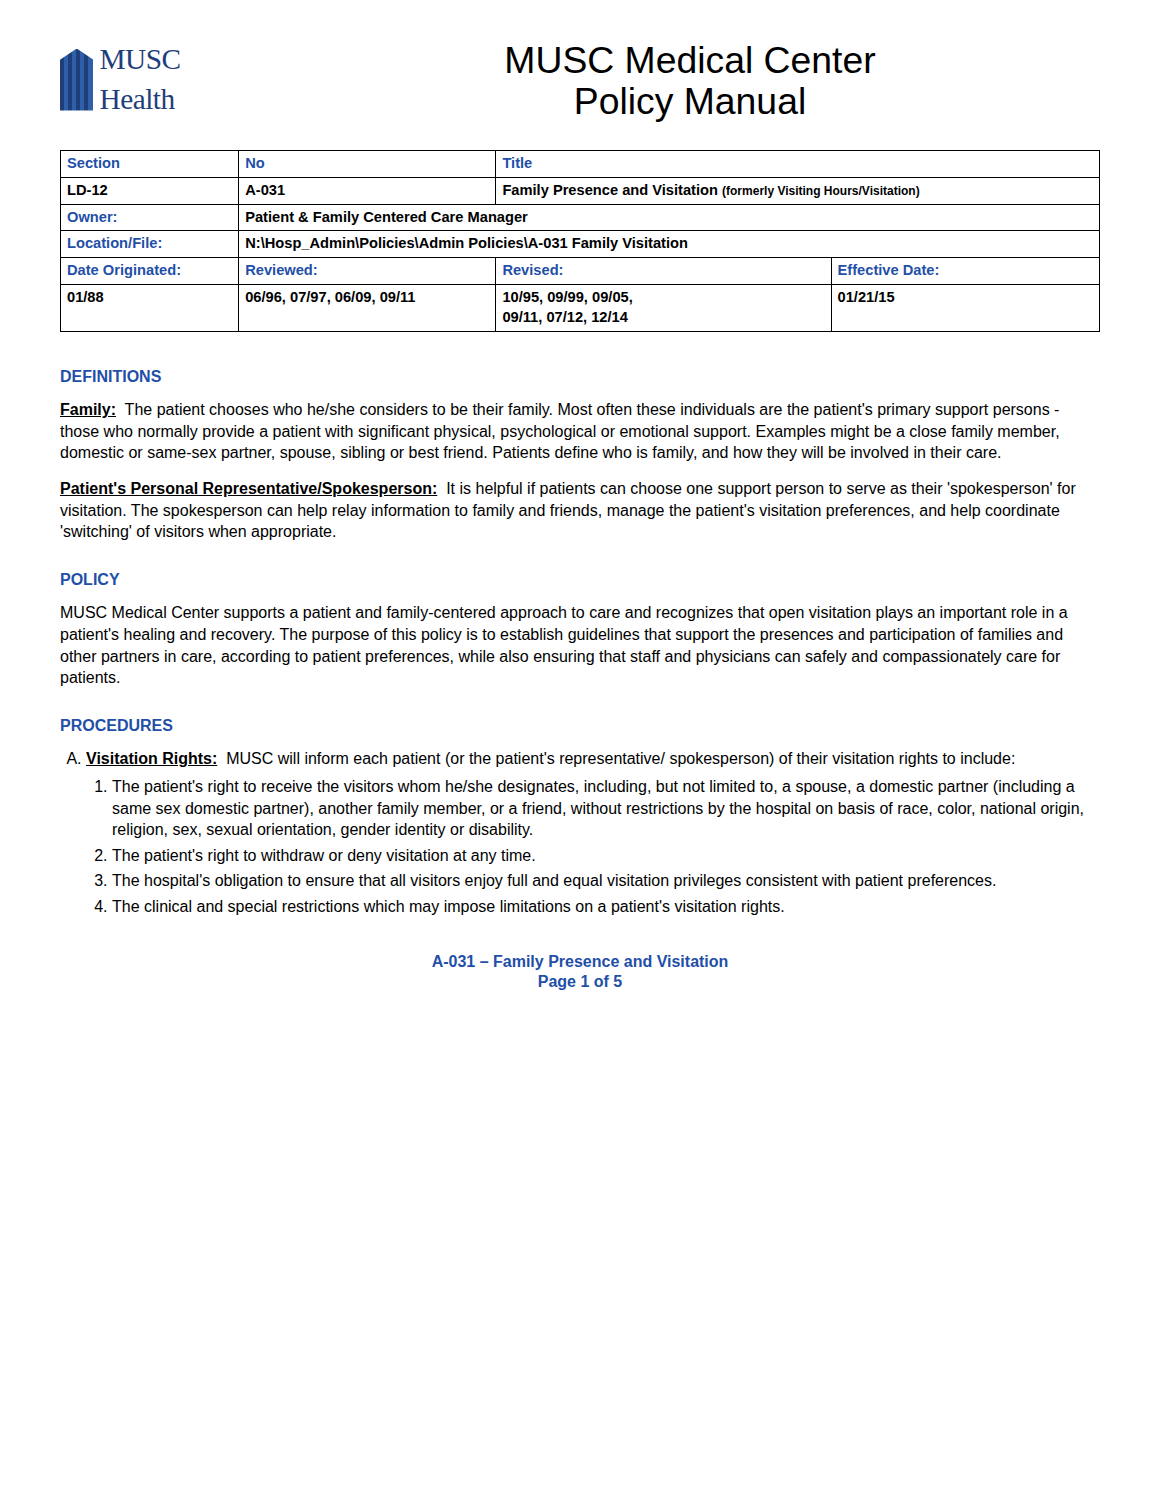MUSC Health
MUSC Medical Center
Policy Manual
| Section | No | Title |
| LD-12 | A-031 | Family Presence and Visitation (formerly Visiting Hours/Visitation) |
| Owner: | Patient & Family Centered Care Manager |
| Location/File: | N:\Hosp_Admin\Policies\Admin Policies\A-031 Family Visitation |
| Date Originated: | Reviewed: | Revised: | Effective Date: |
| 01/88 | 06/96, 07/97, 06/09, 09/11 | 10/95, 09/99, 09/05, 09/11, 07/12, 12/14 | 01/21/15 |
DEFINITIONS
Family: The patient chooses who he/she considers to be their family. Most often these individuals are the patient's primary support persons - those who normally provide a patient with significant physical, psychological or emotional support. Examples might be a close family member, domestic or same-sex partner, spouse, sibling or best friend. Patients define who is family, and how they will be involved in their care.
Patient's Personal Representative/Spokesperson: It is helpful if patients can choose one support person to serve as their 'spokesperson' for visitation. The spokesperson can help relay information to family and friends, manage the patient's visitation preferences, and help coordinate 'switching' of visitors when appropriate.
POLICY
MUSC Medical Center supports a patient and family-centered approach to care and recognizes that open visitation plays an important role in a patient's healing and recovery. The purpose of this policy is to establish guidelines that support the presences and participation of families and other partners in care, according to patient preferences, while also ensuring that staff and physicians can safely and compassionately care for patients.
PROCEDURES
Visitation Rights: MUSC will inform each patient (or the patient's representative/ spokesperson) of their visitation rights to include:
The patient's right to receive the visitors whom he/she designates, including, but not limited to, a spouse, a domestic partner (including a same sex domestic partner), another family member, or a friend, without restrictions by the hospital on basis of race, color, national origin, religion, sex, sexual orientation, gender identity or disability.
The patient's right to withdraw or deny visitation at any time.
The hospital's obligation to ensure that all visitors enjoy full and equal visitation privileges consistent with patient preferences.
The clinical and special restrictions which may impose limitations on a patient's visitation rights.
A-031 – Family Presence and Visitation
Page 1 of 5